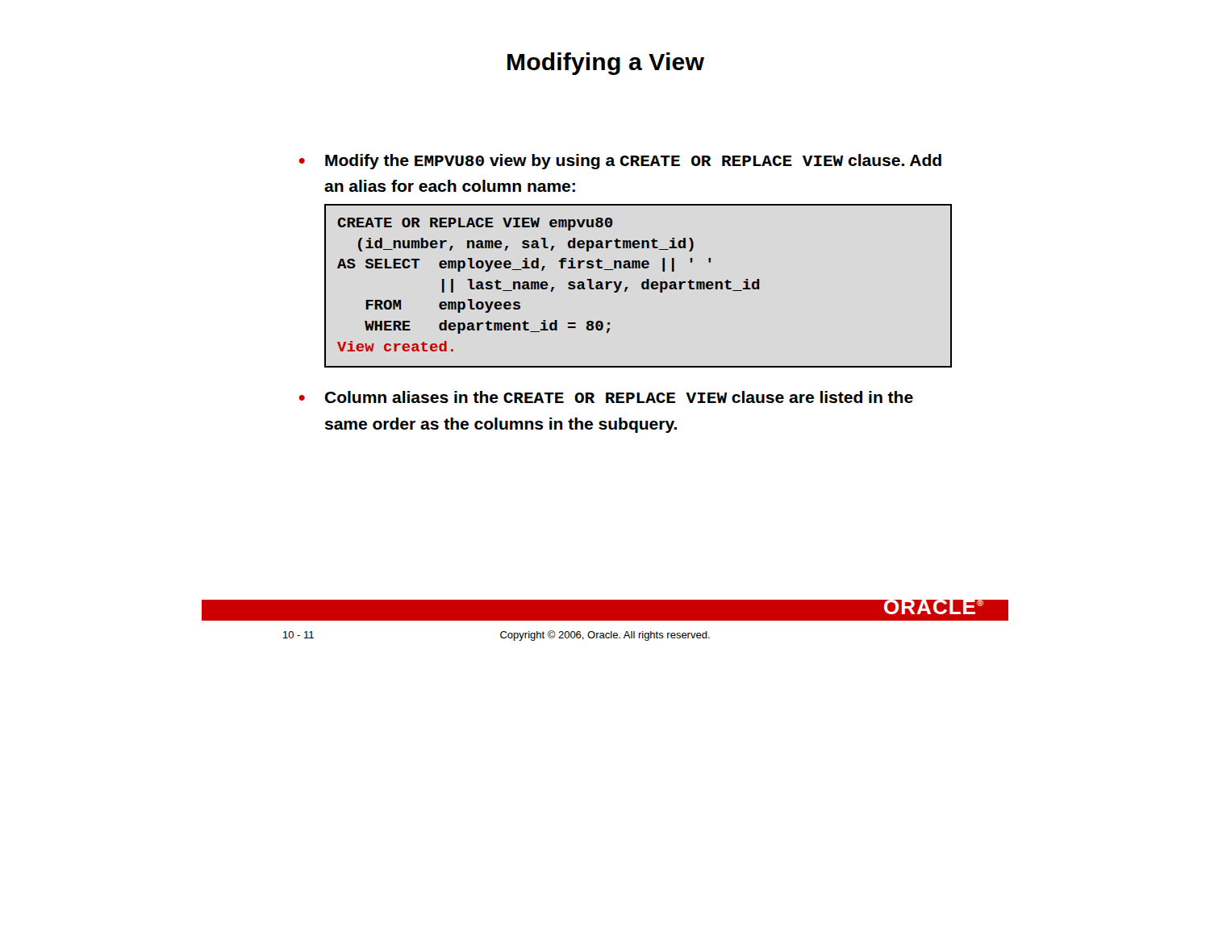Modifying a View
Modify the EMPVU80 view by using a CREATE OR REPLACE VIEW clause. Add an alias for each column name:
CREATE OR REPLACE VIEW empvu80 (id_number, name, sal, department_id) AS SELECT employee_id, first_name || ' ' || last_name, salary, department_id FROM employees WHERE department_id = 80; View created.
Column aliases in the CREATE OR REPLACE VIEW clause are listed in the same order as the columns in the subquery.
ORACLE®
10 - 11
Copyright © 2006, Oracle. All rights reserved.